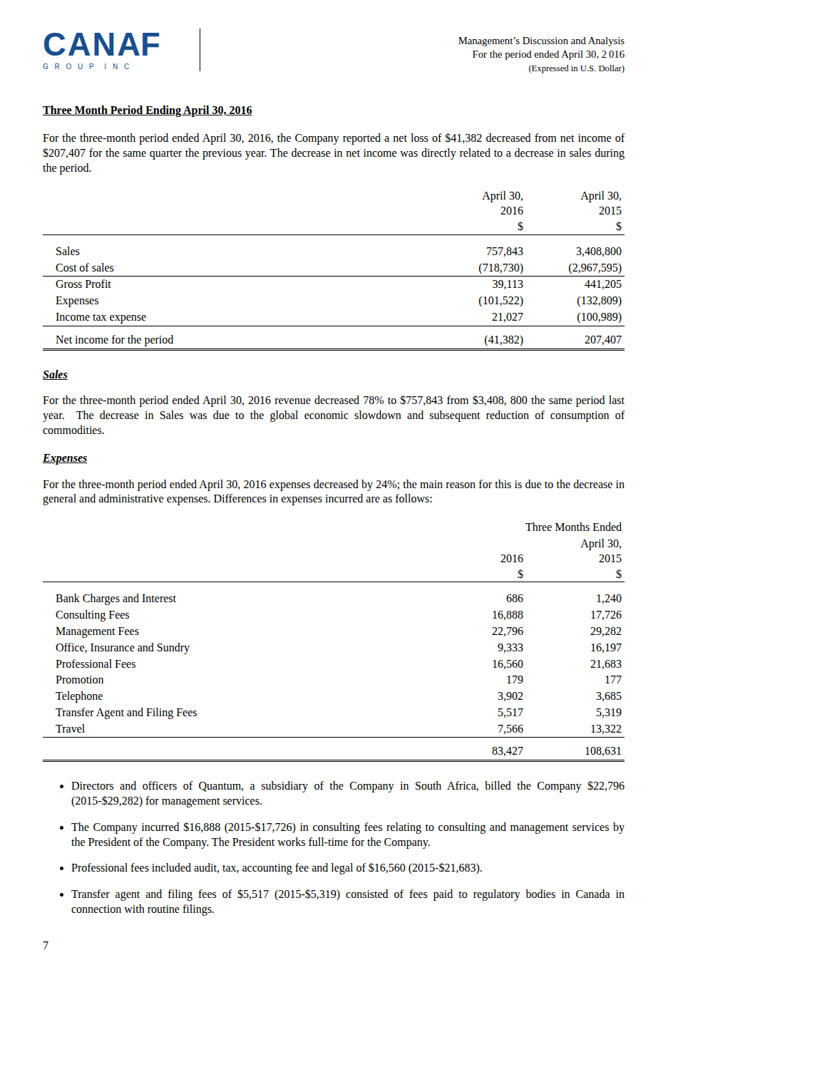CANAF
G R O U P I N C
Management’s Discussion and Analysis
For the period ended April 30, 2 016
(Expressed in U.S. Dollar)
Three Month Period Ending April 30, 2016
For the three-month period ended April 30, 2016, the Company reported a net loss of $41,382 decreased from net income of $207,407 for the same quarter the previous year. The decrease in net income was directly related to a decrease in sales during the period.
| | April 30, | April 30, |
| | 2016 | 2015 |
| | $ | $ |
| Sales | 757,843 | 3,408,800 |
| Cost of sales | (718,730) | (2,967,595) |
| Gross Profit | 39,113 | 441,205 |
| Expenses | (101,522) | (132,809) |
| Income tax expense | 21,027 | (100,989) |
| Net income for the period | (41,382) | 207,407 |
Sales
For the three-month period ended April 30, 2016 revenue decreased 78% to $757,843 from $3,408, 800 the same period last year. The decrease in Sales was due to the global economic slowdown and subsequent reduction of consumption of commodities.
Expenses
For the three-month period ended April 30, 2016 expenses decreased by 24%; the main reason for this is due to the decrease in general and administrative expenses. Differences in expenses incurred are as follows:
| | Three Months Ended |
| | | April 30, |
| | 2016 | 2015 |
| | $ | $ |
| Bank Charges and Interest | 686 | 1,240 |
| Consulting Fees | 16,888 | 17,726 |
| Management Fees | 22,796 | 29,282 |
| Office, Insurance and Sundry | 9,333 | 16,197 |
| Professional Fees | 16,560 | 21,683 |
| Promotion | 179 | 177 |
| Telephone | 3,902 | 3,685 |
| Transfer Agent and Filing Fees | 5,517 | 5,319 |
| Travel | 7,566 | 13,322 |
| | 83,427 | 108,631 |
Directors and officers of Quantum, a subsidiary of the Company in South Africa, billed the Company $22,796 (2015-$29,282) for management services.
The Company incurred $16,888 (2015-$17,726) in consulting fees relating to consulting and management services by the President of the Company. The President works full-time for the Company.
Professional fees included audit, tax, accounting fee and legal of $16,560 (2015-$21,683).
Transfer agent and filing fees of $5,517 (2015-$5,319) consisted of fees paid to regulatory bodies in Canada in connection with routine filings.
7